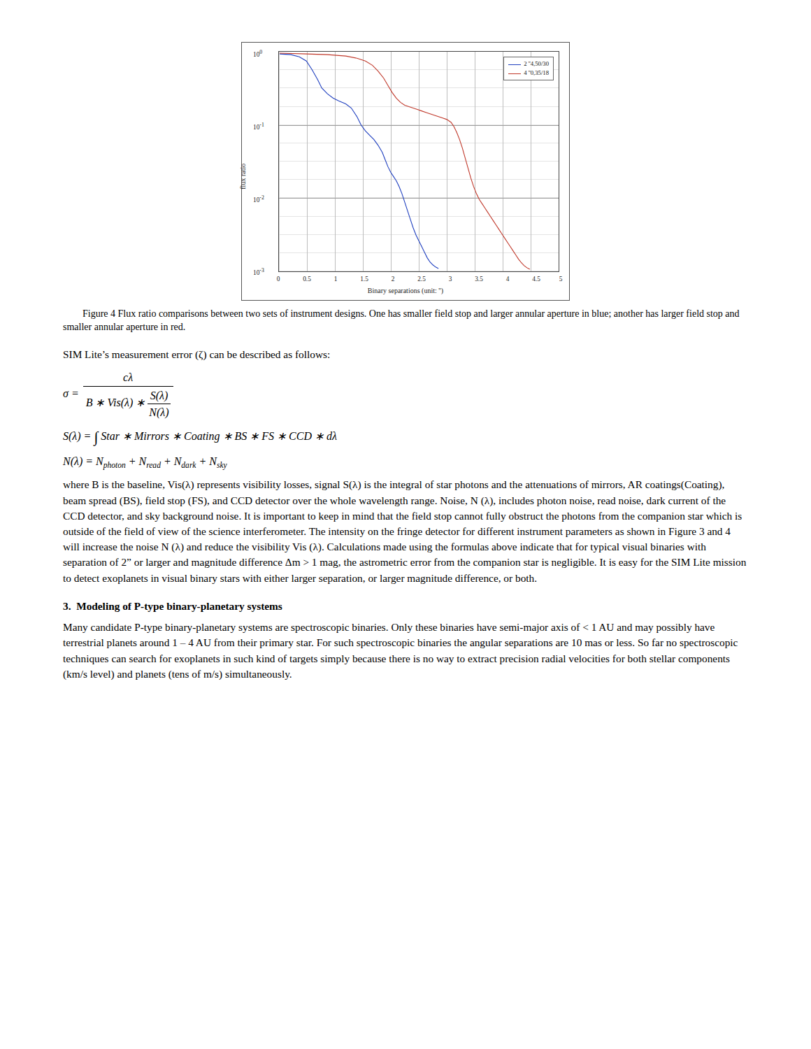flux ratio
100
10-1
10-2
10-3
2 ''4,50/30
4 ''0,35/18
0
0.5
1
1.5
2
2.5
3
3.5
4
4.5
5
Binary separations (unit: '')
Figure 4 Flux ratio comparisons between two sets of instrument designs. One has smaller field stop and larger annular aperture in blue; another has larger field stop and smaller annular aperture in red.
SIM Lite’s measurement error (ζ) can be described as follows:
σ = cλ B ∗ Vis(λ) ∗ S(λ) N(λ)
S(λ) = ∫ Star ∗ Mirrors ∗ Coating ∗ BS ∗ FS ∗ CCD ∗ dλ
N(λ) = Nphoton + Nread + Ndark + Nsky
where B is the baseline, Vis(λ) represents visibility losses, signal S(λ) is the integral of star photons and the attenuations of mirrors, AR coatings(Coating), beam spread (BS), field stop (FS), and CCD detector over the whole wavelength range. Noise, N (λ), includes photon noise, read noise, dark current of the CCD detector, and sky background noise. It is important to keep in mind that the field stop cannot fully obstruct the photons from the companion star which is outside of the field of view of the science interferometer. The intensity on the fringe detector for different instrument parameters as shown in Figure 3 and 4 will increase the noise N (λ) and reduce the visibility Vis (λ). Calculations made using the formulas above indicate that for typical visual binaries with separation of 2” or larger and magnitude difference Δm > 1 mag, the astrometric error from the companion star is negligible. It is easy for the SIM Lite mission to detect exoplanets in visual binary stars with either larger separation, or larger magnitude difference, or both.
3. Modeling of P-type binary-planetary systems
Many candidate P-type binary-planetary systems are spectroscopic binaries. Only these binaries have semi-major axis of < 1 AU and may possibly have terrestrial planets around 1 – 4 AU from their primary star. For such spectroscopic binaries the angular separations are 10 mas or less. So far no spectroscopic techniques can search for exoplanets in such kind of targets simply because there is no way to extract precision radial velocities for both stellar components (km/s level) and planets (tens of m/s) simultaneously.